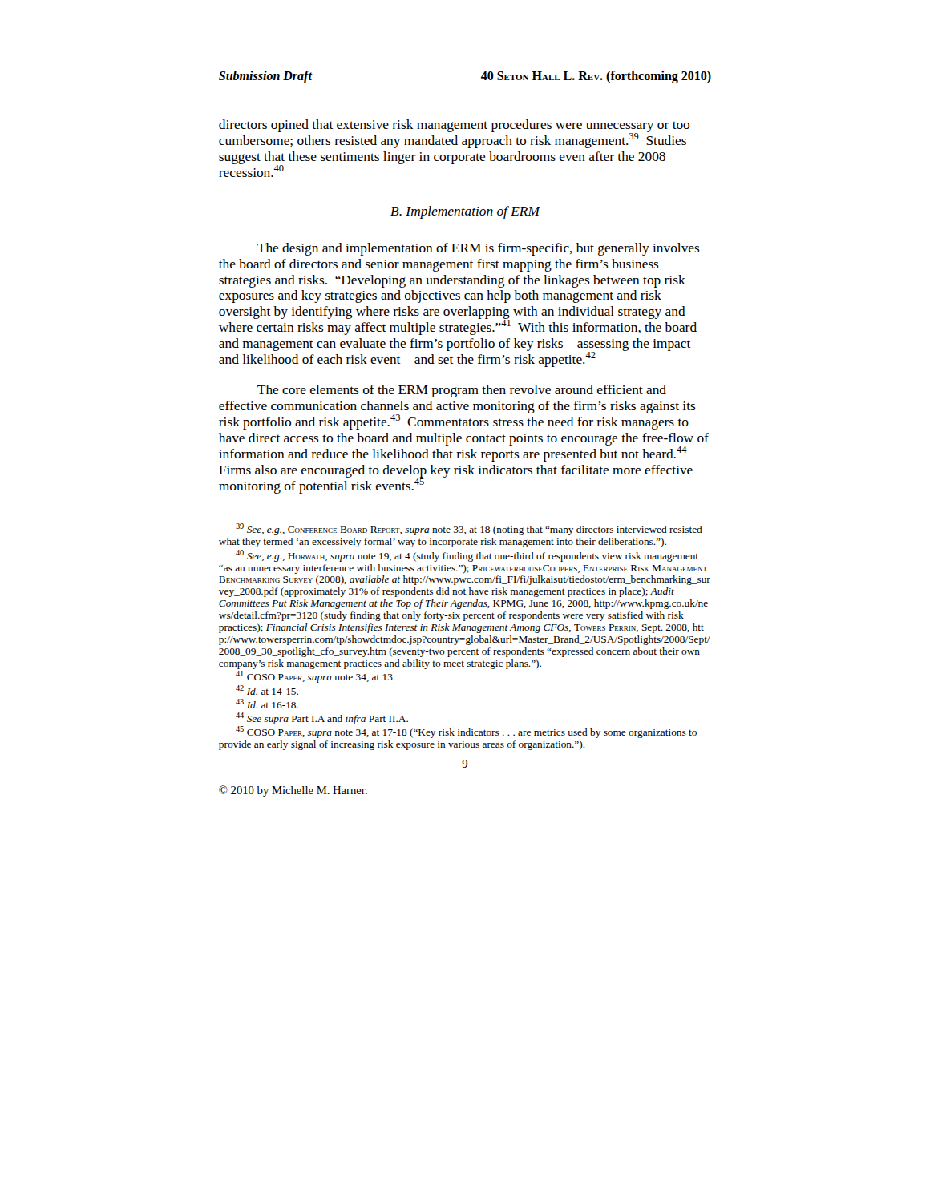Submission Draft 40 Seton Hall L. Rev. (forthcoming 2010)
directors opined that extensive risk management procedures were unnecessary or too cumbersome; others resisted any mandated approach to risk management.39 Studies suggest that these sentiments linger in corporate boardrooms even after the 2008 recession.40
B. Implementation of ERM
The design and implementation of ERM is firm-specific, but generally involves the board of directors and senior management first mapping the firm’s business strategies and risks. “Developing an understanding of the linkages between top risk exposures and key strategies and objectives can help both management and risk oversight by identifying where risks are overlapping with an individual strategy and where certain risks may affect multiple strategies.”41 With this information, the board and management can evaluate the firm’s portfolio of key risks—assessing the impact and likelihood of each risk event—and set the firm’s risk appetite.42
The core elements of the ERM program then revolve around efficient and effective communication channels and active monitoring of the firm’s risks against its risk portfolio and risk appetite.43 Commentators stress the need for risk managers to have direct access to the board and multiple contact points to encourage the free-flow of information and reduce the likelihood that risk reports are presented but not heard.44 Firms also are encouraged to develop key risk indicators that facilitate more effective monitoring of potential risk events.45
39 See, e.g., Conference Board Report, supra note 33, at 18 (noting that “many directors interviewed resisted what they termed ‘an excessively formal’ way to incorporate risk management into their deliberations.”).
40 See, e.g., Horwath, supra note 19, at 4 (study finding that one-third of respondents view risk management “as an unnecessary interference with business activities.”); PricewaterhouseCoopers, Enterprise Risk Management Benchmarking Survey (2008), available at http://www.pwc.com/fi_FI/fi/julkaisut/tiedostot/erm_benchmarking_survey_2008.pdf (approximately 31% of respondents did not have risk management practices in place); Audit Committees Put Risk Management at the Top of Their Agendas, KPMG, June 16, 2008, http://www.kpmg.co.uk/news/detail.cfm?pr=3120 (study finding that only forty-six percent of respondents were very satisfied with risk practices); Financial Crisis Intensifies Interest in Risk Management Among CFOs, Towers Perrin, Sept. 2008, http://www.towersperrin.com/tp/showdctmdoc.jsp?country=global&url=Master_Brand_2/USA/Spotlights/2008/Sept/2008_09_30_spotlight_cfo_survey.htm (seventy-two percent of respondents “expressed concern about their own company’s risk management practices and ability to meet strategic plans.”).
41 COSO Paper, supra note 34, at 13.
42 Id. at 14-15.
43 Id. at 16-18.
44 See supra Part I.A and infra Part II.A.
45 COSO Paper, supra note 34, at 17-18 (“Key risk indicators . . . are metrics used by some organizations to provide an early signal of increasing risk exposure in various areas of organization.”).
9
© 2010 by Michelle M. Harner.